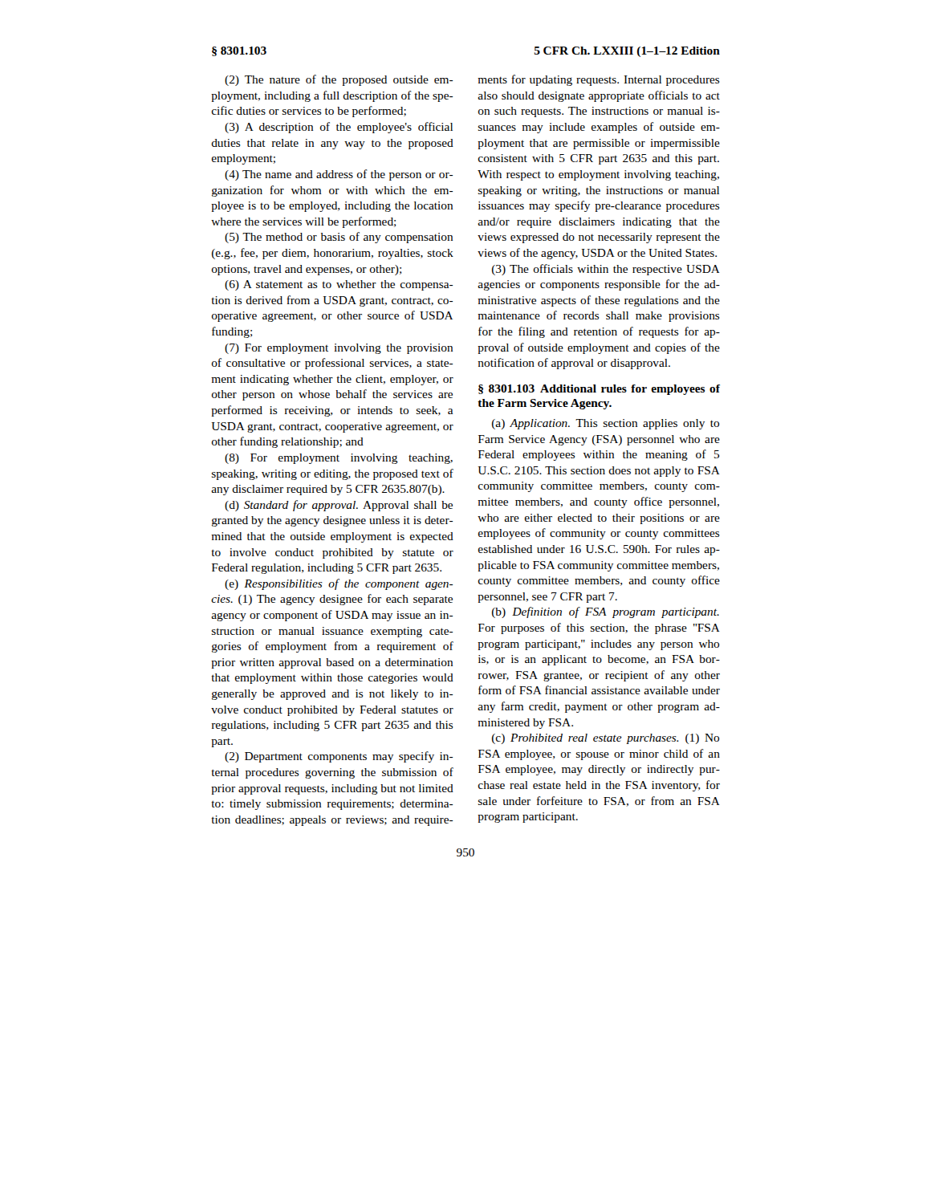§ 8301.103 5 CFR Ch. LXXIII (1–1–12 Edition
(2) The nature of the proposed outside employment, including a full description of the specific duties or services to be performed;
(3) A description of the employee's official duties that relate in any way to the proposed employment;
(4) The name and address of the person or organization for whom or with which the employee is to be employed, including the location where the services will be performed;
(5) The method or basis of any compensation (e.g., fee, per diem, honorarium, royalties, stock options, travel and expenses, or other);
(6) A statement as to whether the compensation is derived from a USDA grant, contract, cooperative agreement, or other source of USDA funding;
(7) For employment involving the provision of consultative or professional services, a statement indicating whether the client, employer, or other person on whose behalf the services are performed is receiving, or intends to seek, a USDA grant, contract, cooperative agreement, or other funding relationship; and
(8) For employment involving teaching, speaking, writing or editing, the proposed text of any disclaimer required by 5 CFR 2635.807(b).
(d) Standard for approval. Approval shall be granted by the agency designee unless it is determined that the outside employment is expected to involve conduct prohibited by statute or Federal regulation, including 5 CFR part 2635.
(e) Responsibilities of the component agencies. (1) The agency designee for each separate agency or component of USDA may issue an instruction or manual issuance exempting categories of employment from a requirement of prior written approval based on a determination that employment within those categories would generally be approved and is not likely to involve conduct prohibited by Federal statutes or regulations, including 5 CFR part 2635 and this part.
(2) Department components may specify internal procedures governing the submission of prior approval requests, including but not limited to: timely submission requirements; determination deadlines; appeals or reviews; and requirements for updating requests. Internal procedures also should designate appropriate officials to act on such requests. The instructions or manual issuances may include examples of outside employment that are permissible or impermissible consistent with 5 CFR part 2635 and this part. With respect to employment involving teaching, speaking or writing, the instructions or manual issuances may specify pre-clearance procedures and/or require disclaimers indicating that the views expressed do not necessarily represent the views of the agency, USDA or the United States.
(3) The officials within the respective USDA agencies or components responsible for the administrative aspects of these regulations and the maintenance of records shall make provisions for the filing and retention of requests for approval of outside employment and copies of the notification of approval or disapproval.
§ 8301.103 Additional rules for employees of the Farm Service Agency.
(a) Application. This section applies only to Farm Service Agency (FSA) personnel who are Federal employees within the meaning of 5 U.S.C. 2105. This section does not apply to FSA community committee members, county committee members, and county office personnel, who are either elected to their positions or are employees of community or county committees established under 16 U.S.C. 590h. For rules applicable to FSA community committee members, county committee members, and county office personnel, see 7 CFR part 7.
(b) Definition of FSA program participant. For purposes of this section, the phrase ''FSA program participant,'' includes any person who is, or is an applicant to become, an FSA borrower, FSA grantee, or recipient of any other form of FSA financial assistance available under any farm credit, payment or other program administered by FSA.
(c) Prohibited real estate purchases. (1) No FSA employee, or spouse or minor child of an FSA employee, may directly or indirectly purchase real estate held in the FSA inventory, for sale under forfeiture to FSA, or from an FSA program participant.
950